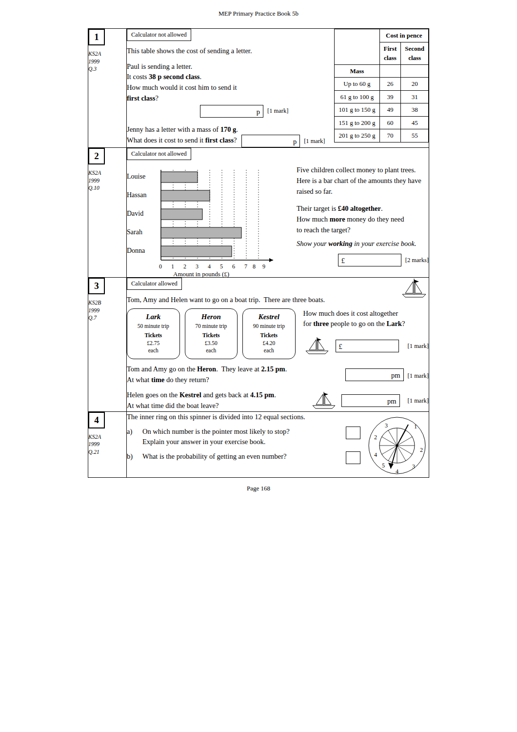MEP Primary Practice Book 5b
| 1 KS2A 1999 Q.3 | Calculator not allowed This table shows the cost of sending a letter. Paul is sending a letter. It costs 38 p second class . How much would it cost him to send it first class ? p [1 mark] Jenny has a letter with a mass of 170 g . What does it cost to send it first class ? p [1 mark] / / Cost in pence / / First class / Second class / / Mass / / / / Up to 60 g / 26 / 20 / / 61 g to 100 g / 39 / 31 / / 101 g to 150 g / 49 / 38 / / 151 g to 200 g / 60 / 45 / / 201 g to 250 g / 70 / 55 / |
| 2 KS2A 1999 Q.10 | Calculator not allowed Louise Hassan David Sarah Donna 0 1 2 3 4 5 6 7 8 9 Amount in pounds (£) Five children collect money to plant trees. Here is a bar chart of the amounts they have raised so far. Their target is £40 altogether . How much more money do they need to reach the target? Show your working in your exercise book. £ [2 marks] |
| 3 KS2B 1999 Q.7 | Calculator allowed Tom, Amy and Helen want to go on a boat trip. There are three boats. Lark 50 minute trip Tickets £2.75 each Heron 70 minute trip Tickets £3.50 each Kestrel 90 minute trip Tickets £4.20 each How much does it cost altogether for three people to go on the Lark ? £ [1 mark] Tom and Amy go on the Heron . They leave at 2.15 pm . At what time do they return? pm [1 mark] Helen goes on the Kestrel and gets back at 4.15 pm . At what time did the boat leave? pm [1 mark] |
| 4 KS2A 1999 Q.21 | The inner ring on this spinner is divided into 12 equal sections. a) On which number is the pointer most likely to stop? Explain your answer in your exercise book. b) What is the probability of getting an even number? 1 3 2 4 5 4 3 2 |
Page 168